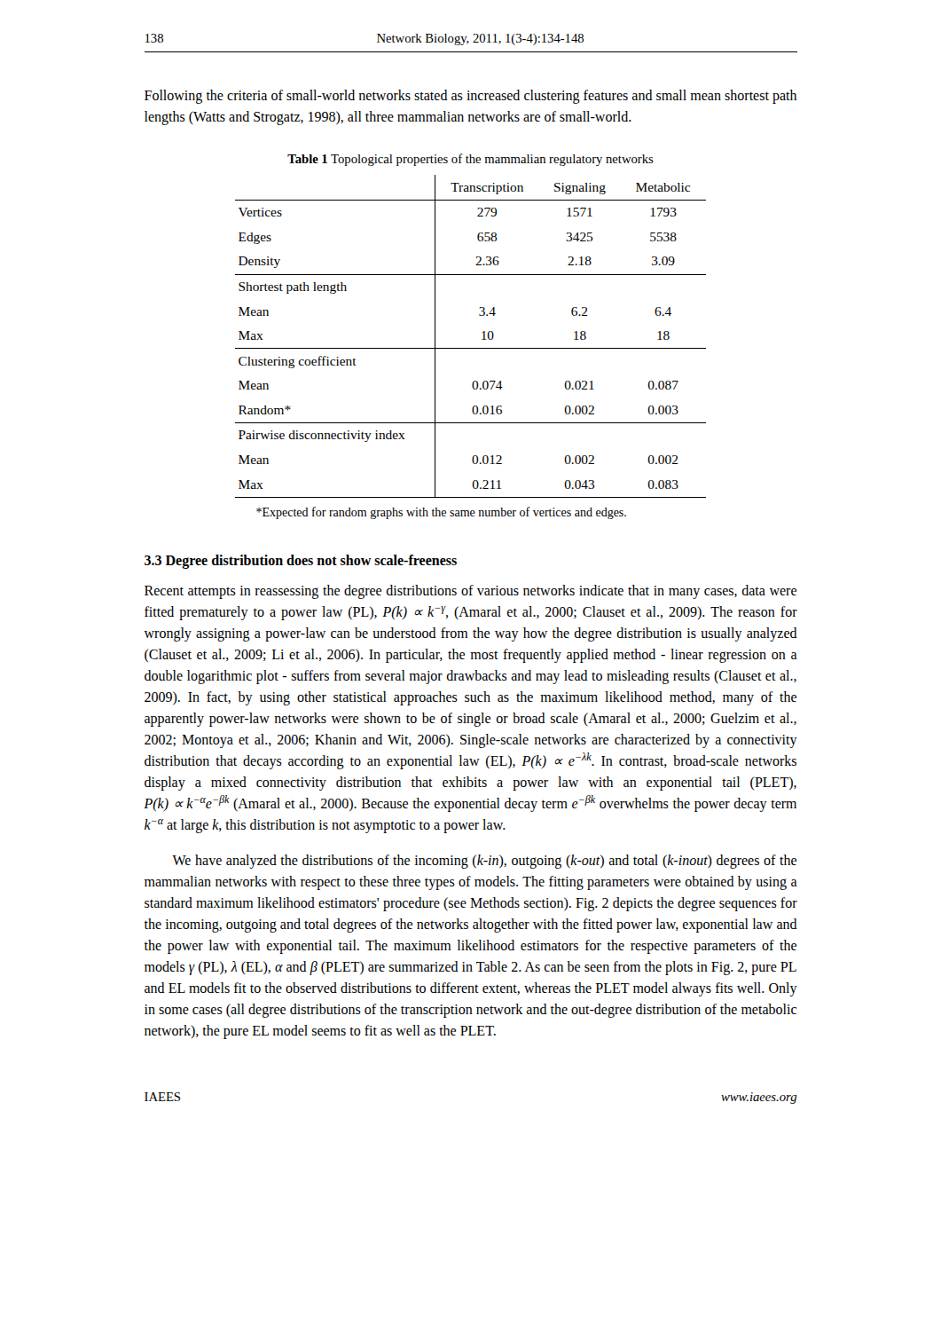138 Network Biology, 2011, 1(3-4):134-148
Following the criteria of small-world networks stated as increased clustering features and small mean shortest path lengths (Watts and Strogatz, 1998), all three mammalian networks are of small-world.
Table 1 Topological properties of the mammalian regulatory networks
| | Transcription | Signaling | Metabolic |
| --- | --- | --- | --- |
| Vertices | 279 | 1571 | 1793 |
| Edges | 658 | 3425 | 5538 |
| Density | 2.36 | 2.18 | 3.09 |
| Shortest path length | | | |
| Mean | 3.4 | 6.2 | 6.4 |
| Max | 10 | 18 | 18 |
| Clustering coefficient | | | |
| Mean | 0.074 | 0.021 | 0.087 |
| Random* | 0.016 | 0.002 | 0.003 |
| Pairwise disconnectivity index | | | |
| Mean | 0.012 | 0.002 | 0.002 |
| Max | 0.211 | 0.043 | 0.083 |
*Expected for random graphs with the same number of vertices and edges.
3.3 Degree distribution does not show scale-freeness
Recent attempts in reassessing the degree distributions of various networks indicate that in many cases, data were fitted prematurely to a power law (PL), P(k) ∝ k−γ, (Amaral et al., 2000; Clauset et al., 2009). The reason for wrongly assigning a power-law can be understood from the way how the degree distribution is usually analyzed (Clauset et al., 2009; Li et al., 2006). In particular, the most frequently applied method - linear regression on a double logarithmic plot - suffers from several major drawbacks and may lead to misleading results (Clauset et al., 2009). In fact, by using other statistical approaches such as the maximum likelihood method, many of the apparently power-law networks were shown to be of single or broad scale (Amaral et al., 2000; Guelzim et al., 2002; Montoya et al., 2006; Khanin and Wit, 2006). Single-scale networks are characterized by a connectivity distribution that decays according to an exponential law (EL), P(k) ∝ e−λk. In contrast, broad-scale networks display a mixed connectivity distribution that exhibits a power law with an exponential tail (PLET), P(k) ∝ k−αe−βk (Amaral et al., 2000). Because the exponential decay term e−βk overwhelms the power decay term k−α at large k, this distribution is not asymptotic to a power law.
We have analyzed the distributions of the incoming (k-in), outgoing (k-out) and total (k-inout) degrees of the mammalian networks with respect to these three types of models. The fitting parameters were obtained by using a standard maximum likelihood estimators' procedure (see Methods section). Fig. 2 depicts the degree sequences for the incoming, outgoing and total degrees of the networks altogether with the fitted power law, exponential law and the power law with exponential tail. The maximum likelihood estimators for the respective parameters of the models γ (PL), λ (EL), α and β (PLET) are summarized in Table 2. As can be seen from the plots in Fig. 2, pure PL and EL models fit to the observed distributions to different extent, whereas the PLET model always fits well. Only in some cases (all degree distributions of the transcription network and the out-degree distribution of the metabolic network), the pure EL model seems to fit as well as the PLET.
IAEES www.iaees.org